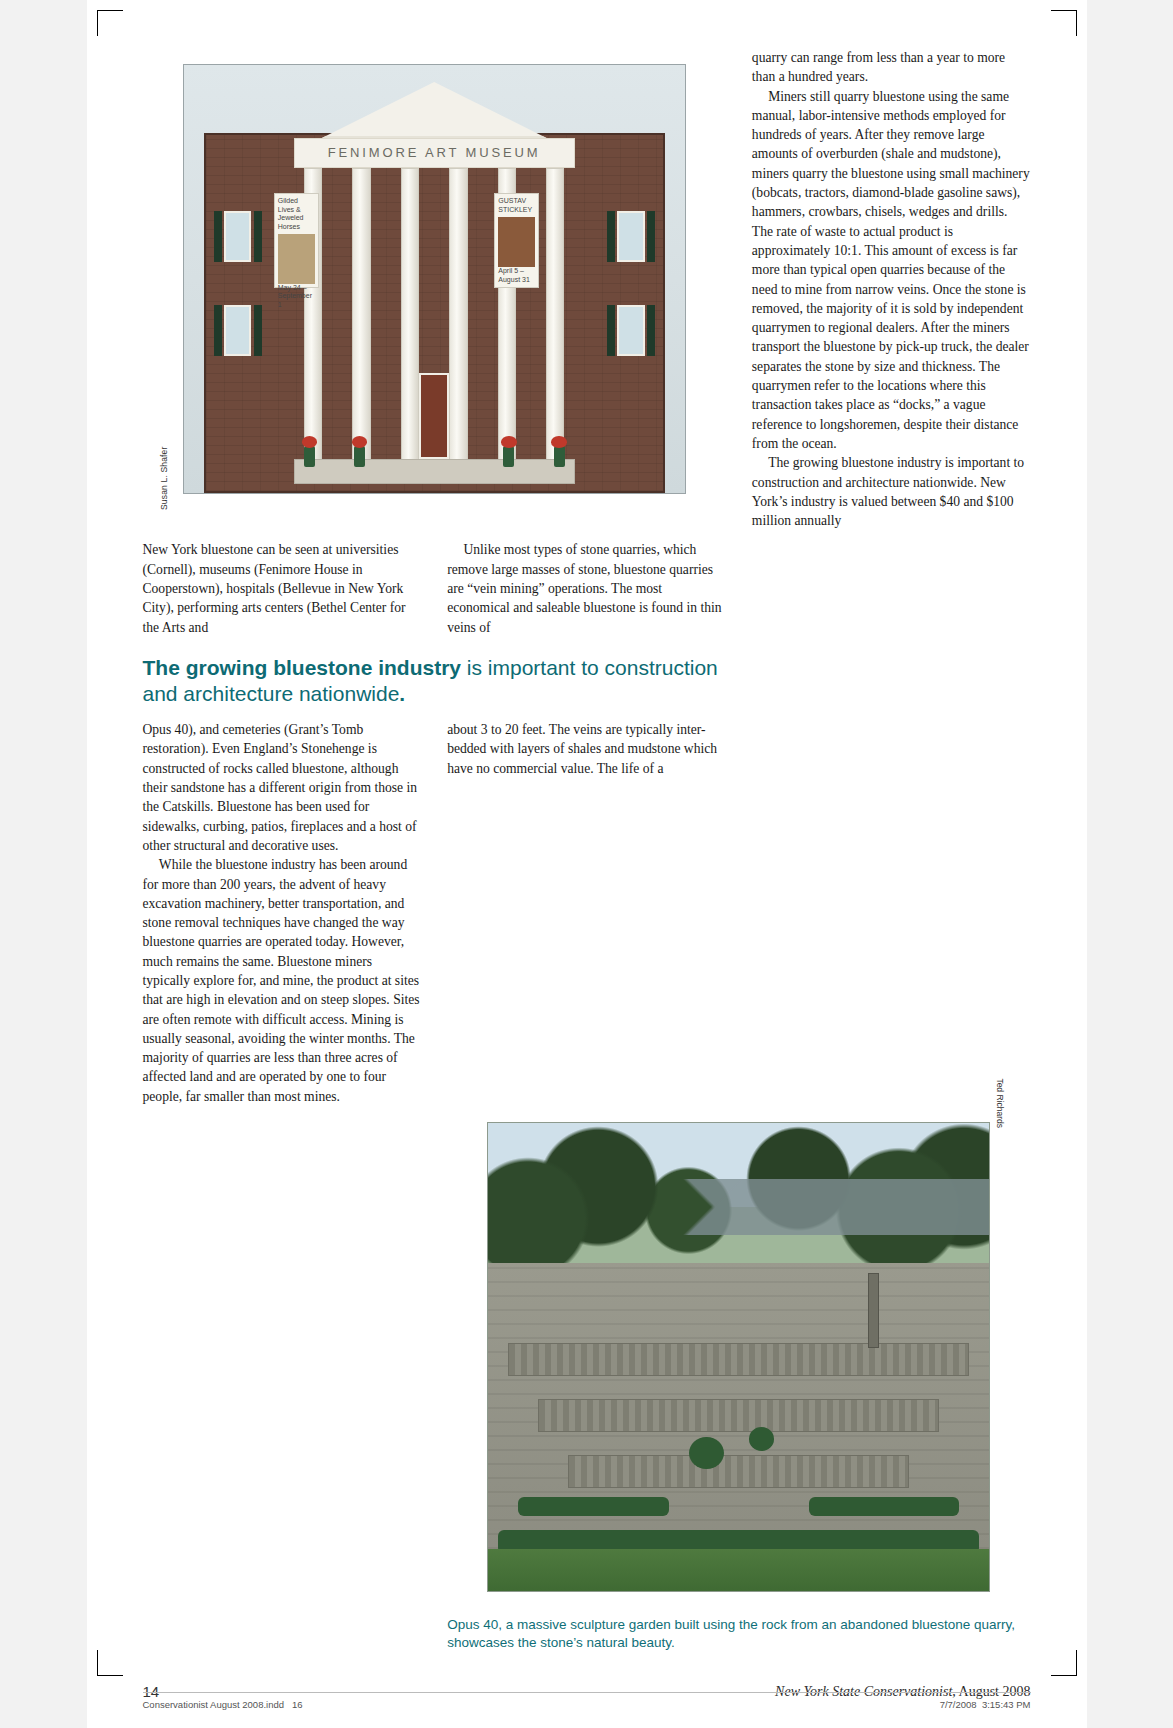FENIMORE ART MUSEUM
Gilded Lives & Jeweled Horses May 24 – September 1
GUSTAV STICKLEY April 5 – August 31
Susan L. Shafer
quarry can range from less than a year to more than a hundred years.
Miners still quarry bluestone using the same manual, labor-intensive methods employed for hundreds of years. After they remove large amounts of overburden (shale and mudstone), miners quarry the bluestone using small machinery (bobcats, tractors, diamond-blade gasoline saws), hammers, crowbars, chisels, wedges and drills. The rate of waste to actual product is approximately 10:1. This amount of excess is far more than typical open quarries because of the need to mine from narrow veins. Once the stone is removed, the majority of it is sold by independent quarrymen to regional dealers. After the miners transport the bluestone by pick-up truck, the dealer separates the stone by size and thickness. The quarrymen refer to the locations where this transaction takes place as “docks,” a vague reference to longshoremen, despite their distance from the ocean.
The growing bluestone industry is important to construction and architecture nationwide. New York’s industry is valued between $40 and $100 million annually
New York bluestone can be seen at universities (Cornell), museums (Fenimore House in Cooperstown), hospitals (Bellevue in New York City), performing arts centers (Bethel Center for the Arts and
Unlike most types of stone quarries, which remove large masses of stone, bluestone quarries are “vein mining” operations. The most economical and saleable bluestone is found in thin veins of
The growing bluestone industry is important to construction and architecture nationwide.
Opus 40), and cemeteries (Grant’s Tomb restoration). Even England’s Stonehenge is constructed of rocks called bluestone, although their sandstone has a different origin from those in the Catskills. Bluestone has been used for sidewalks, curbing, patios, fireplaces and a host of other structural and decorative uses.
While the bluestone industry has been around for more than 200 years, the advent of heavy excavation machinery, better transportation, and stone removal techniques have changed the way bluestone quarries are operated today. However, much remains the same. Bluestone miners typically explore for, and mine, the product at sites that are high in elevation and on steep slopes. Sites are often remote with difficult access. Mining is usually seasonal, avoiding the winter months. The majority of quarries are less than three acres of affected land and are operated by one to four people, far smaller than most mines.
about 3 to 20 feet. The veins are typically inter-bedded with layers of shales and mudstone which have no commercial value. The life of a
Ted Richards
Opus 40, a massive sculpture garden built using the rock from an abandoned bluestone quarry, showcases the stone’s natural beauty.
14
New York State Conservationist, August 2008
Conservationist August 2008.indd 16 7/7/2008 3:15:43 PM